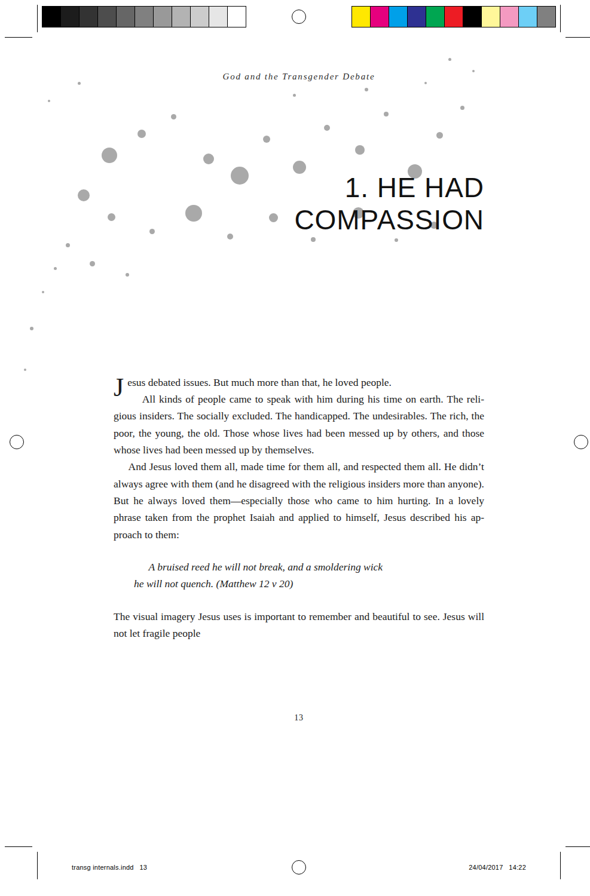God and the Transgender Debate
1. HE HAD
COMPASSION
Jesus debated issues. But much more than that, he loved people.
All kinds of people came to speak with him during his time on earth. The religious insiders. The socially excluded. The handicapped. The undesirables. The rich, the poor, the young, the old. Those whose lives had been messed up by others, and those whose lives had been messed up by themselves.
And Jesus loved them all, made time for them all, and respected them all. He didn’t always agree with them (and he disagreed with the religious insiders more than anyone). But he always loved them—especially those who came to him hurting. In a lovely phrase taken from the prophet Isaiah and applied to himself, Jesus described his approach to them:
A bruised reed he will not break, and a smoldering wick
he will not quench. (Matthew 12 v 20)
The visual imagery Jesus uses is important to remember and beautiful to see. Jesus will not let fragile people
13
transg internals.indd 13 24/04/2017 14:22